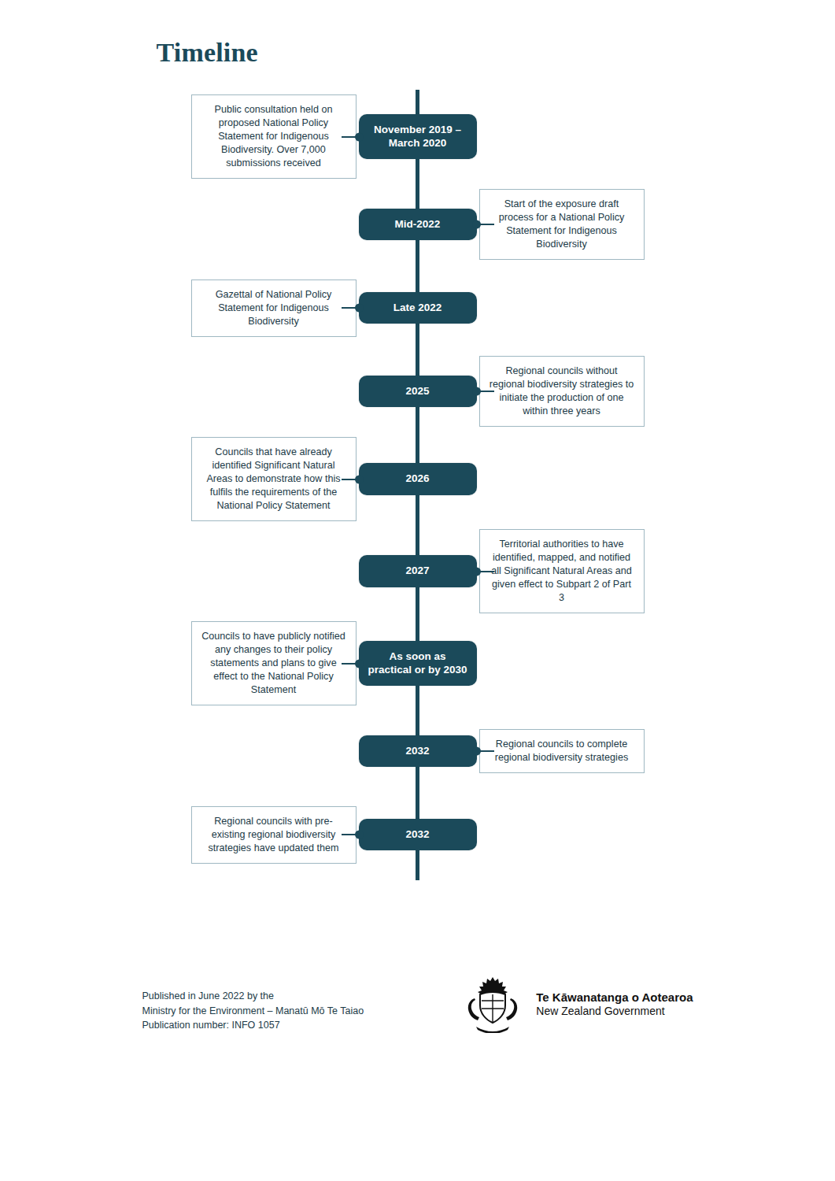Timeline
Public consultation held on proposed National Policy Statement for Indigenous Biodiversity. Over 7,000 submissions received
November 2019 –
March 2020
Mid-2022
Start of the exposure draft process for a National Policy Statement for Indigenous Biodiversity
Gazettal of National Policy Statement for Indigenous Biodiversity
Late 2022
2025
Regional councils without regional biodiversity strategies to initiate the production of one within three years
Councils that have already identified Significant Natural Areas to demonstrate how this fulfils the requirements of the National Policy Statement
2026
2027
Territorial authorities to have identified, mapped, and notified all Significant Natural Areas and given effect to Subpart 2 of Part 3
Councils to have publicly notified any changes to their policy statements and plans to give effect to the National Policy Statement
As soon as practical or by 2030
2032
Regional councils to complete regional biodiversity strategies
Regional councils with pre-existing regional biodiversity strategies have updated them
2032
Published in June 2022 by the
Ministry for the Environment – Manatū Mō Te Taiao
Publication number: INFO 1057
Te Kāwanatanga o Aotearoa
New Zealand Government